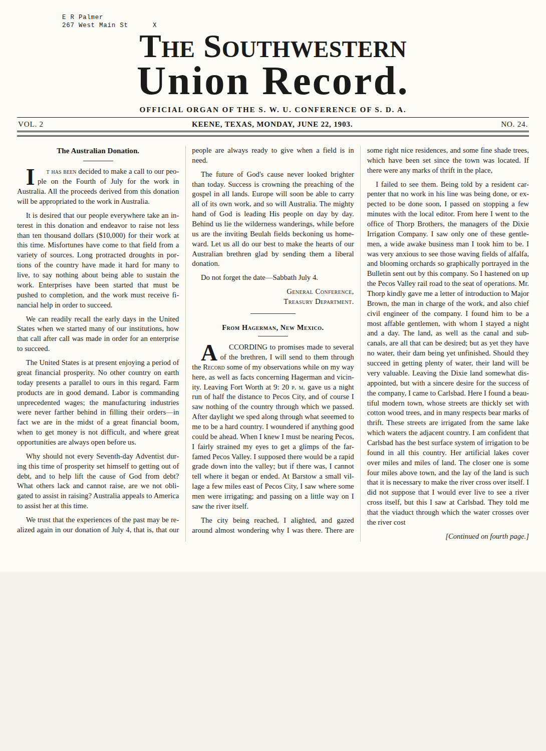E R Palmer
267 West Main St X
The Southwestern
Union Record.
Official Organ of the S. W. U. Conference of S. D. A.
VOL. 2 KEENE, TEXAS, MONDAY, JUNE 22, 1903. NO. 24.
The Australian Donation.
It has been decided to make a call to our people on the Fourth of July for the work in Australia. All the proceeds derived from this donation will be appropriated to the work in Australia.
It is desired that our people everywhere take an interest in this donation and endeavor to raise not less than ten thousand dollars ($10,000) for their work at this time. Misfortunes have come to that field from a variety of sources. Long protracted droughts in portions of the country have made it hard for many to live, to say nothing about being able to sustain the work. Enterprises have been started that must be pushed to completion, and the work must receive financial help in order to succeed.
We can readily recall the early days in the United States when we started many of our institutions, how that call after call was made in order for an enterprise to succeed.
The United States is at present enjoying a period of great financial prosperity. No other country on earth today presents a parallel to ours in this regard. Farm products are in good demand. Labor is commanding unprecedented wages; the manufacturing industries were never farther behind in filling their orders—in fact we are in the midst of a great financial boom, when to get money is not difficult, and where great opportunities are always open before us.
Why should not every Seventh-day Adventist during this time of prosperity set himself to getting out of debt, and to help lift the cause of God from debt? What others lack and cannot raise, are we not obligated to assist in raising? Australia appeals to America to assist her at this time.
We trust that the experiences of the past may be realized again in our donation of July 4, that is, that our people are always ready to give when a field is in need.
The future of God's cause never looked brighter than today. Success is crowning the preaching of the gospel in all lands. Europe will soon be able to carry all of its own work, and so will Australia. The mighty hand of God is leading His people on day by day. Behind us lie the wilderness wanderings, while before us are the inviting Beulah fields beckoning us homeward. Let us all do our best to make the hearts of our Australian brethren glad by sending them a liberal donation.
Do not forget the date—Sabbath July 4.
General Conference,
Treasury Department.
From Hagerman, New Mexico.
ACCORDING to promises made to several of the brethren, I will send to them through the Record some of my observations while on my way here, as well as facts concerning Hagerman and vicinity. Leaving Fort Worth at 9: 20 p. m. gave us a night run of half the distance to Pecos City, and of course I saw nothing of the country through which we passed. After daylight we sped along through what seeemed to me to be a hard country. I woundered if anything good could be ahead. When I knew I must be nearing Pecos, I fairly strained my eyes to get a glimps of the far-famed Pecos Valley. I supposed there would be a rapid grade down into the valley; but if there was, I cannot tell where it began or ended. At Barstow a small village a few miles east of Pecos City, I saw where some men were irrigating; and passing on a little way on I saw the river itself.
The city being reached, I alighted, and gazed around almost wondering why I was there. There are some right nice residences, and some fine shade trees, which have been set since the town was located. If there were any marks of thrift in the place,
I failed to see them. Being told by a resident carpenter that no work in his line was being done, or expected to be done soon, I passed on stopping a few minutes with the local editor. From here I went to the office of Thorp Brothers, the managers of the Dixie Irrigation Company. I saw only one of these gentlemen, a wide awake business man I took him to be. I was very anxious to see those waving fields of alfalfa, and blooming orchards so graphically portrayed in the Bulletin sent out by this company. So I hastened on up the Pecos Valley rail road to the seat of operations. Mr. Thorp kindly gave me a letter of introduction to Major Brown, the man in charge of the work, and also chief civil engineer of the company. I found him to be a most affable gentlemen, with whom I stayed a night and a day. The land, as well as the canal and sub-canals, are all that can be desired; but as yet they have no water, their dam being yet unfinished. Should they succeed in getting plenty of water, their land will be very valuable. Leaving the Dixie land somewhat disappointed, but with a sincere desire for the success of the company, I came to Carlsbad. Here I found a beautiful modern town, whose streets are thickly set with cotton wood trees, and in many respects bear marks of thrift. These streets are irrigated from the same lake which waters the adjacent country. I am confident that Carlsbad has the best surface system of irrigation to be found in all this country. Her artificial lakes cover over miles and miles of land. The closer one is some four miles above town, and the lay of the land is such that it is necessary to make the river cross over itself. I did not suppose that I would ever live to see a river cross itself, but this I saw at Carlsbad. They told me that the viaduct through which the water crosses over the river cost
[Continued on fourth page.]